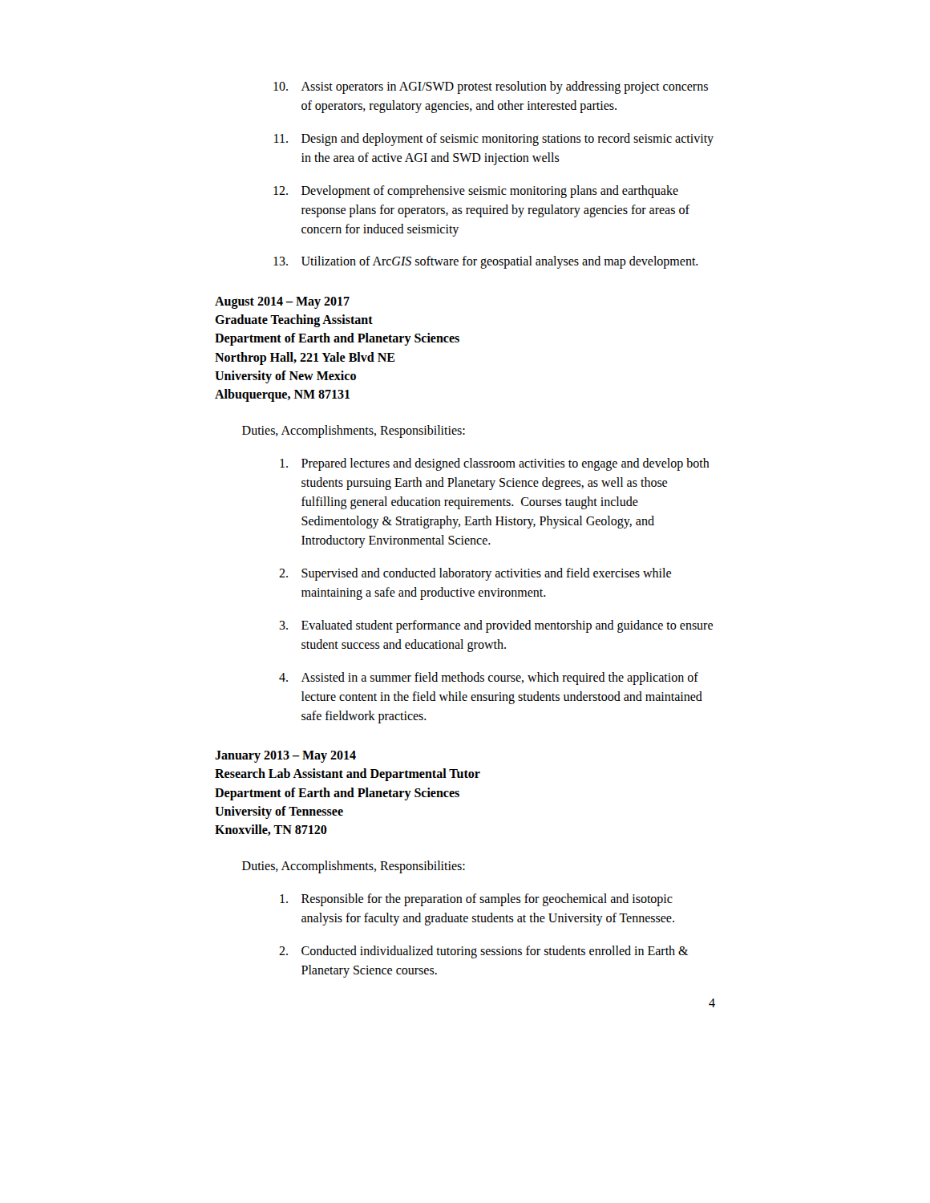Assist operators in AGI/SWD protest resolution by addressing project concerns of operators, regulatory agencies, and other interested parties.
Design and deployment of seismic monitoring stations to record seismic activity in the area of active AGI and SWD injection wells
Development of comprehensive seismic monitoring plans and earthquake response plans for operators, as required by regulatory agencies for areas of concern for induced seismicity
Utilization of ArcGIS software for geospatial analyses and map development.
August 2014 – May 2017
Graduate Teaching Assistant
Department of Earth and Planetary Sciences
Northrop Hall, 221 Yale Blvd NE
University of New Mexico
Albuquerque, NM 87131
Duties, Accomplishments, Responsibilities:
Prepared lectures and designed classroom activities to engage and develop both students pursuing Earth and Planetary Science degrees, as well as those fulfilling general education requirements. Courses taught include Sedimentology & Stratigraphy, Earth History, Physical Geology, and Introductory Environmental Science.
Supervised and conducted laboratory activities and field exercises while maintaining a safe and productive environment.
Evaluated student performance and provided mentorship and guidance to ensure student success and educational growth.
Assisted in a summer field methods course, which required the application of lecture content in the field while ensuring students understood and maintained safe fieldwork practices.
January 2013 – May 2014
Research Lab Assistant and Departmental Tutor
Department of Earth and Planetary Sciences
University of Tennessee
Knoxville, TN 87120
Duties, Accomplishments, Responsibilities:
Responsible for the preparation of samples for geochemical and isotopic analysis for faculty and graduate students at the University of Tennessee.
Conducted individualized tutoring sessions for students enrolled in Earth & Planetary Science courses.
4